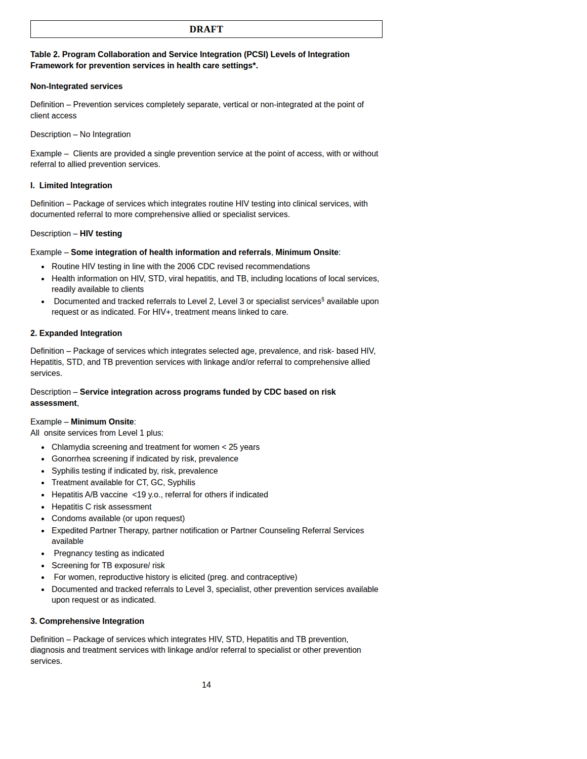DRAFT
Table 2. Program Collaboration and Service Integration (PCSI) Levels of Integration Framework for prevention services in health care settings*.
Non-Integrated services
Definition – Prevention services completely separate, vertical or non-integrated at the point of client access
Description – No Integration
Example – Clients are provided a single prevention service at the point of access, with or without referral to allied prevention services.
I. Limited Integration
Definition – Package of services which integrates routine HIV testing into clinical services, with documented referral to more comprehensive allied or specialist services.
Description – HIV testing
Example – Some integration of health information and referrals, Minimum Onsite:
Routine HIV testing in line with the 2006 CDC revised recommendations
Health information on HIV, STD, viral hepatitis, and TB, including locations of local services, readily available to clients
Documented and tracked referrals to Level 2, Level 3 or specialist services§ available upon request or as indicated. For HIV+, treatment means linked to care.
2. Expanded Integration
Definition – Package of services which integrates selected age, prevalence, and risk- based HIV, Hepatitis, STD, and TB prevention services with linkage and/or referral to comprehensive allied services.
Description – Service integration across programs funded by CDC based on risk assessment,
Example – Minimum Onsite:
All onsite services from Level 1 plus:
Chlamydia screening and treatment for women < 25 years
Gonorrhea screening if indicated by risk, prevalence
Syphilis testing if indicated by, risk, prevalence
Treatment available for CT, GC, Syphilis
Hepatitis A/B vaccine <19 y.o., referral for others if indicated
Hepatitis C risk assessment
Condoms available (or upon request)
Expedited Partner Therapy, partner notification or Partner Counseling Referral Services available
Pregnancy testing as indicated
Screening for TB exposure/ risk
For women, reproductive history is elicited (preg. and contraceptive)
Documented and tracked referrals to Level 3, specialist, other prevention services available upon request or as indicated.
3. Comprehensive Integration
Definition – Package of services which integrates HIV, STD, Hepatitis and TB prevention, diagnosis and treatment services with linkage and/or referral to specialist or other prevention services.
14